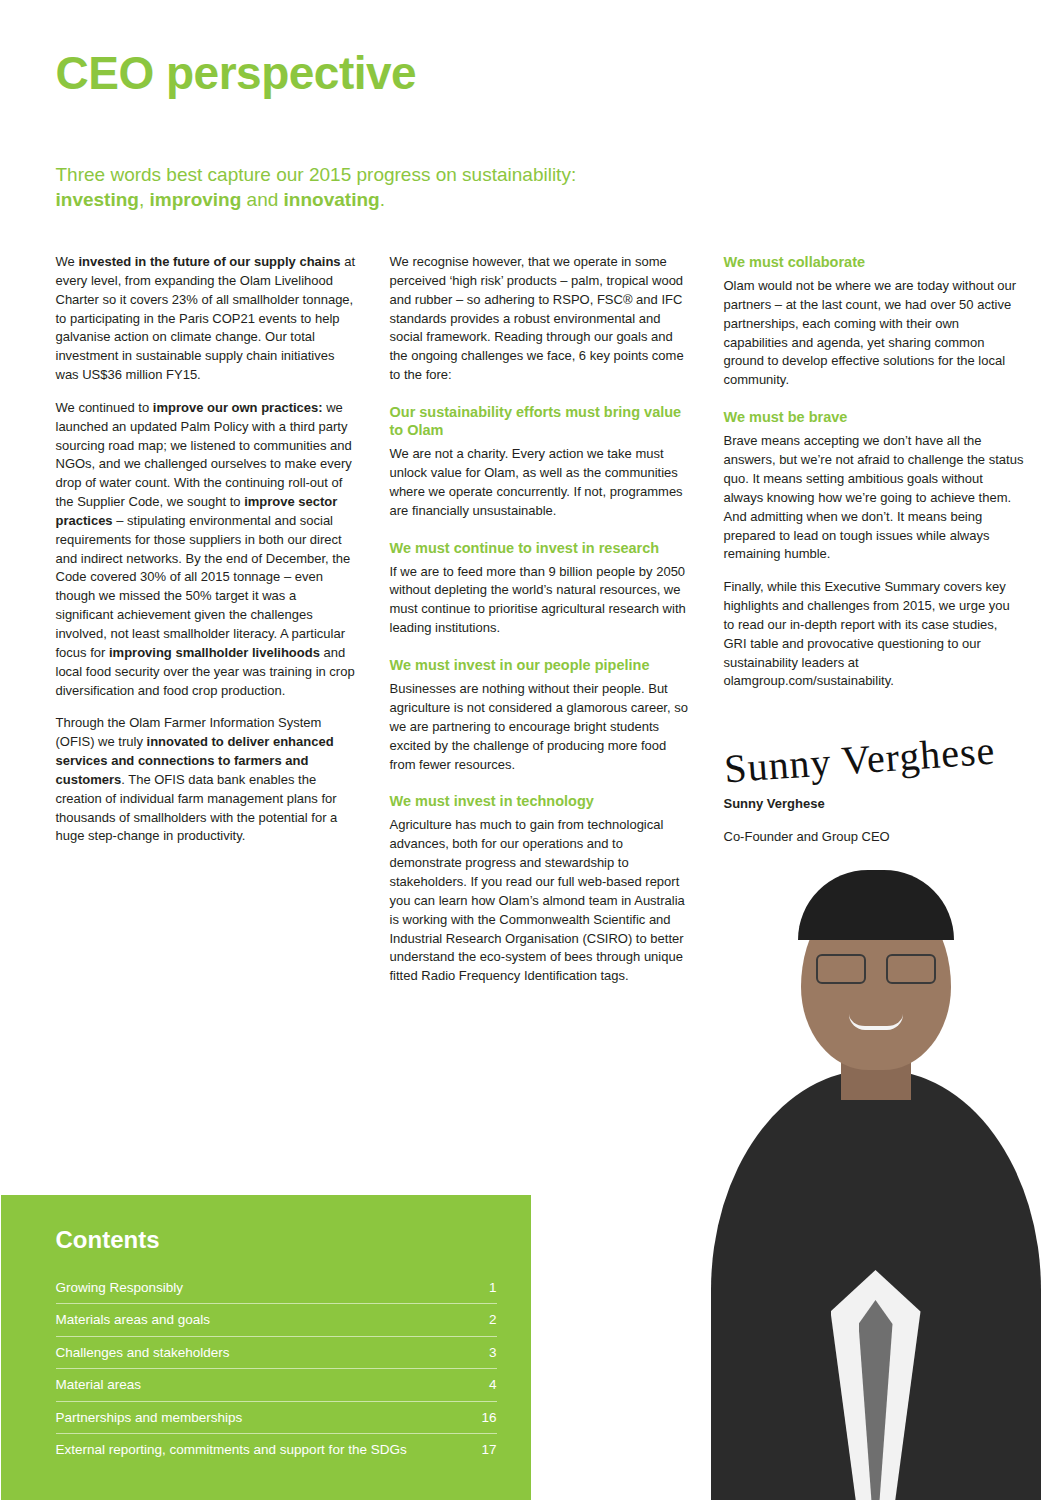CEO perspective
Three words best capture our 2015 progress on sustainability:
investing, improving and innovating.
We invested in the future of our supply chains at every level, from expanding the Olam Livelihood Charter so it covers 23% of all smallholder tonnage, to participating in the Paris COP21 events to help galvanise action on climate change. Our total investment in sustainable supply chain initiatives was US$36 million FY15.
We continued to improve our own practices: we launched an updated Palm Policy with a third party sourcing road map; we listened to communities and NGOs, and we challenged ourselves to make every drop of water count. With the continuing roll-out of the Supplier Code, we sought to improve sector practices – stipulating environmental and social requirements for those suppliers in both our direct and indirect networks. By the end of December, the Code covered 30% of all 2015 tonnage – even though we missed the 50% target it was a significant achievement given the challenges involved, not least smallholder literacy. A particular focus for improving smallholder livelihoods and local food security over the year was training in crop diversification and food crop production.
Through the Olam Farmer Information System (OFIS) we truly innovated to deliver enhanced services and connections to farmers and customers. The OFIS data bank enables the creation of individual farm management plans for thousands of smallholders with the potential for a huge step-change in productivity.
We recognise however, that we operate in some perceived ‘high risk’ products – palm, tropical wood and rubber – so adhering to RSPO, FSC® and IFC standards provides a robust environmental and social framework. Reading through our goals and the ongoing challenges we face, 6 key points come to the fore:
Our sustainability efforts must bring value to Olam
We are not a charity. Every action we take must unlock value for Olam, as well as the communities where we operate concurrently. If not, programmes are financially unsustainable.
We must continue to invest in research
If we are to feed more than 9 billion people by 2050 without depleting the world’s natural resources, we must continue to prioritise agricultural research with leading institutions.
We must invest in our people pipeline
Businesses are nothing without their people. But agriculture is not considered a glamorous career, so we are partnering to encourage bright students excited by the challenge of producing more food from fewer resources.
We must invest in technology
Agriculture has much to gain from technological advances, both for our operations and to demonstrate progress and stewardship to stakeholders. If you read our full web-based report you can learn how Olam’s almond team in Australia is working with the Commonwealth Scientific and Industrial Research Organisation (CSIRO) to better understand the eco-system of bees through unique fitted Radio Frequency Identification tags.
We must collaborate
Olam would not be where we are today without our partners – at the last count, we had over 50 active partnerships, each coming with their own capabilities and agenda, yet sharing common ground to develop effective solutions for the local community.
We must be brave
Brave means accepting we don’t have all the answers, but we’re not afraid to challenge the status quo. It means setting ambitious goals without always knowing how we’re going to achieve them. And admitting when we don’t. It means being prepared to lead on tough issues while always remaining humble.
Finally, while this Executive Summary covers key highlights and challenges from 2015, we urge you to read our in-depth report with its case studies, GRI table and provocative questioning to our sustainability leaders at olamgroup.com/sustainability.
Sunny Verghese
Sunny Verghese
Co-Founder and Group CEO
Contents
Growing Responsibly 1
Materials areas and goals 2
Challenges and stakeholders 3
Material areas 4
Partnerships and memberships 16
External reporting, commitments and support for the SDGs 17